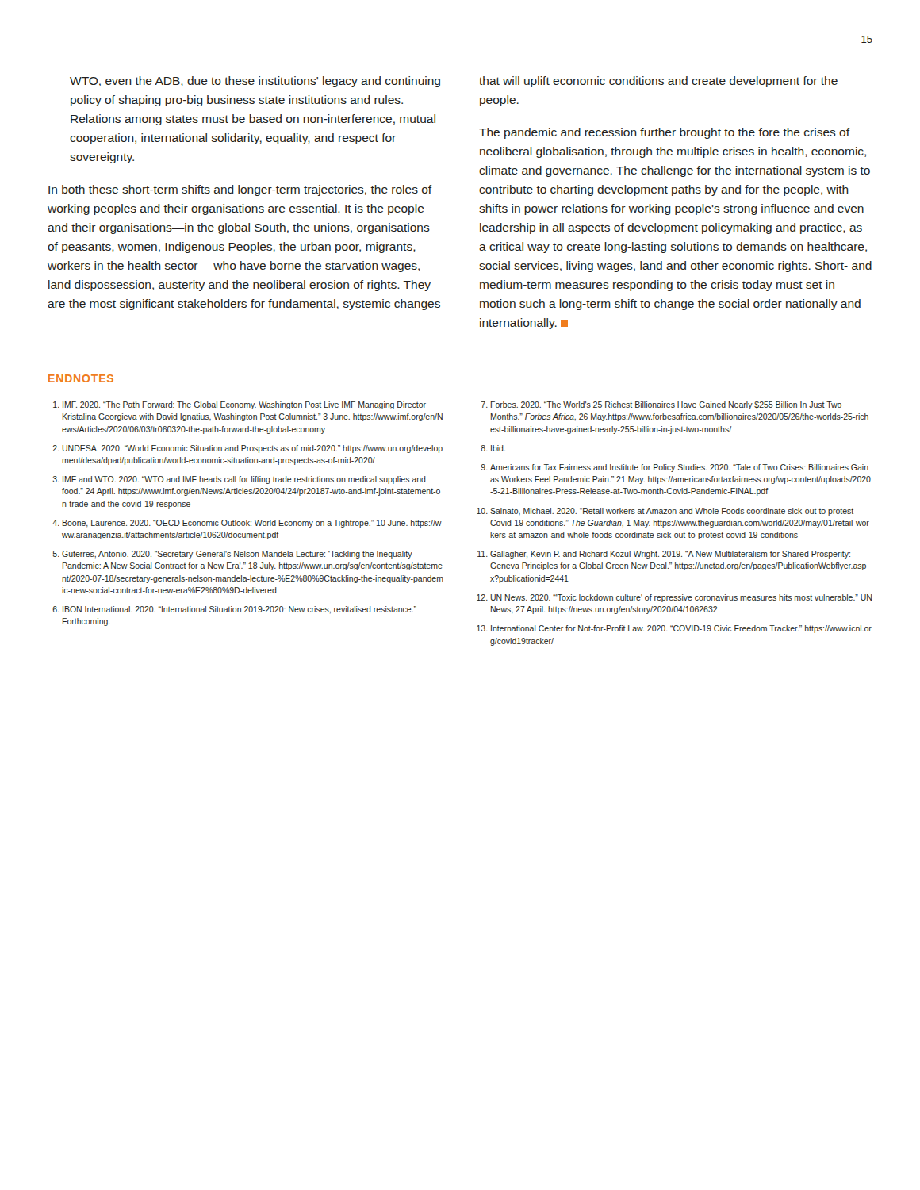15
WTO, even the ADB, due to these institutions' legacy and continuing policy of shaping pro-big business state institutions and rules. Relations among states must be based on non-interference, mutual cooperation, international solidarity, equality, and respect for sovereignty.
In both these short-term shifts and longer-term trajectories, the roles of working peoples and their organisations are essential. It is the people and their organisations—in the global South, the unions, organisations of peasants, women, Indigenous Peoples, the urban poor, migrants, workers in the health sector —who have borne the starvation wages, land dispossession, austerity and the neoliberal erosion of rights. They are the most significant stakeholders for fundamental, systemic changes that will uplift economic conditions and create development for the people.
The pandemic and recession further brought to the fore the crises of neoliberal globalisation, through the multiple crises in health, economic, climate and governance. The challenge for the international system is to contribute to charting development paths by and for the people, with shifts in power relations for working people's strong influence and even leadership in all aspects of development policymaking and practice, as a critical way to create long-lasting solutions to demands on healthcare, social services, living wages, land and other economic rights. Short- and medium-term measures responding to the crisis today must set in motion such a long-term shift to change the social order nationally and internationally.
ENDNOTES
IMF. 2020. “The Path Forward: The Global Economy. Washington Post Live IMF Managing Director Kristalina Georgieva with David Ignatius, Washington Post Columnist.” 3 June. https://www.imf.org/en/News/Articles/2020/06/03/tr060320-the-path-forward-the-global-economy
UNDESA. 2020. “World Economic Situation and Prospects as of mid-2020.” https://www.un.org/development/desa/dpad/publication/world-economic-situation-and-prospects-as-of-mid-2020/
IMF and WTO. 2020. “WTO and IMF heads call for lifting trade restrictions on medical supplies and food.” 24 April. https://www.imf.org/en/News/Articles/2020/04/24/pr20187-wto-and-imf-joint-statement-on-trade-and-the-covid-19-response
Boone, Laurence. 2020. “OECD Economic Outlook: World Economy on a Tightrope.” 10 June. https://www.aranagenzia.it/attachments/article/10620/document.pdf
Guterres, Antonio. 2020. “Secretary-General's Nelson Mandela Lecture: ‘Tackling the Inequality Pandemic: A New Social Contract for a New Era'.” 18 July. https://www.un.org/sg/en/content/sg/statement/2020-07-18/secretary-generals-nelson-mandela-lecture-%E2%80%9Ctackling-the-inequality-pandemic-new-social-contract-for-new-era%E2%80%9D-delivered
IBON International. 2020. “International Situation 2019-2020: New crises, revitalised resistance.” Forthcoming.
Forbes. 2020. “The World's 25 Richest Billionaires Have Gained Nearly $255 Billion In Just Two Months.” Forbes Africa, 26 May.https://www.forbesafrica.com/billionaires/2020/05/26/the-worlds-25-richest-billionaires-have-gained-nearly-255-billion-in-just-two-months/
Ibid.
Americans for Tax Fairness and Institute for Policy Studies. 2020. “Tale of Two Crises: Billionaires Gain as Workers Feel Pandemic Pain.” 21 May. https://americansfortaxfairness.org/wp-content/uploads/2020-5-21-Billionaires-Press-Release-at-Two-month-Covid-Pandemic-FINAL.pdf
Sainato, Michael. 2020. “Retail workers at Amazon and Whole Foods coordinate sick-out to protest Covid-19 conditions.” The Guardian, 1 May. https://www.theguardian.com/world/2020/may/01/retail-workers-at-amazon-and-whole-foods-coordinate-sick-out-to-protest-covid-19-conditions
Gallagher, Kevin P. and Richard Kozul-Wright. 2019. “A New Multilateralism for Shared Prosperity: Geneva Principles for a Global Green New Deal.” https://unctad.org/en/pages/PublicationWebflyer.aspx?publicationid=2441
UN News. 2020. “'Toxic lockdown culture' of repressive coronavirus measures hits most vulnerable.” UN News, 27 April. https://news.un.org/en/story/2020/04/1062632
International Center for Not-for-Profit Law. 2020. “COVID-19 Civic Freedom Tracker.” https://www.icnl.org/covid19tracker/